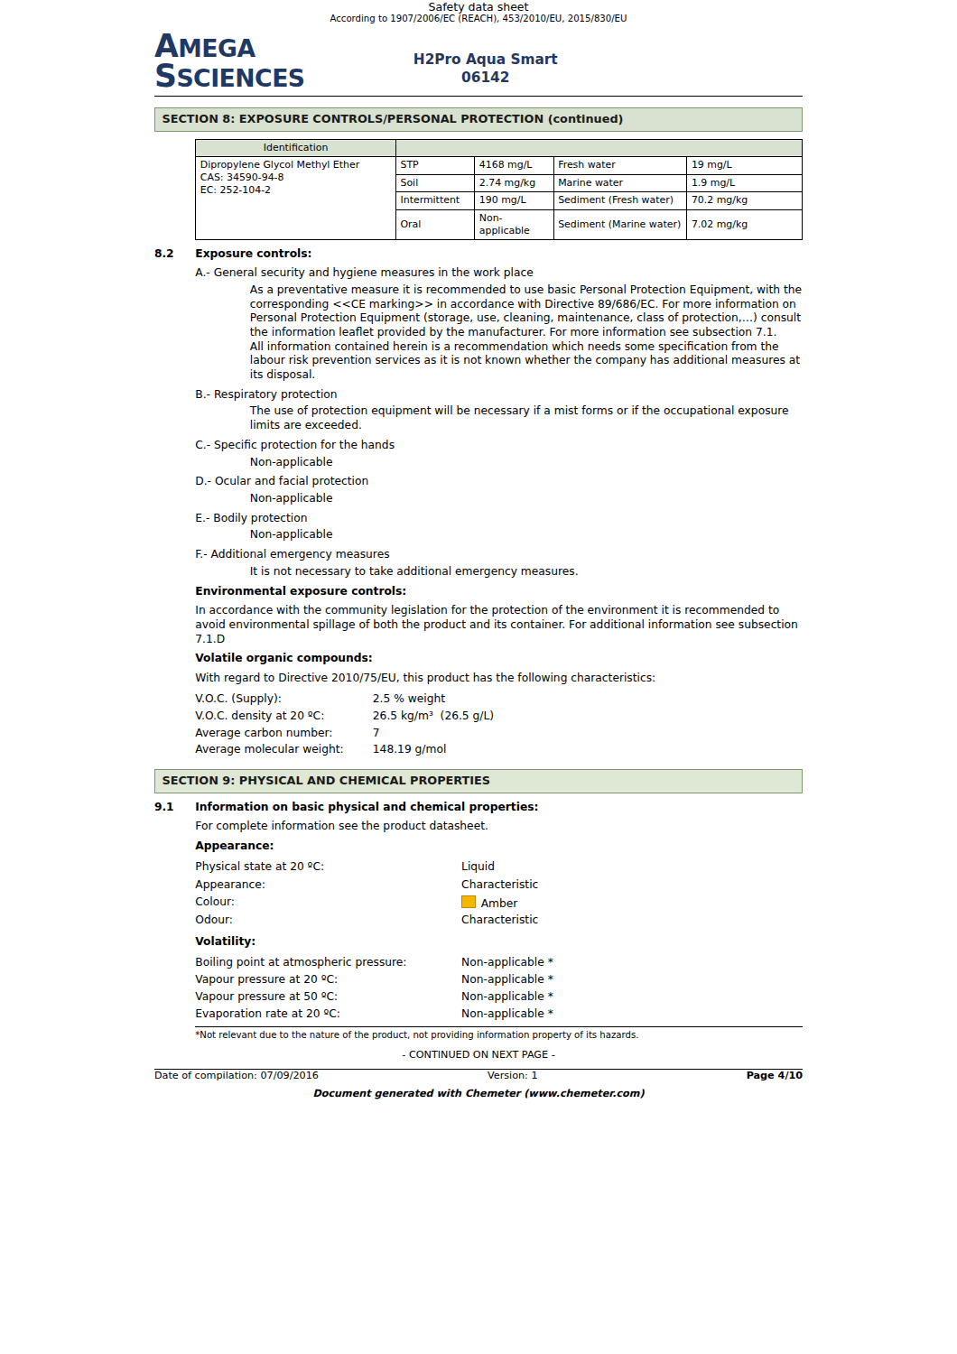Safety data sheet
According to 1907/2006/EC (REACH), 453/2010/EU, 2015/830/EU
AMEGA SSCIENCES
H2Pro Aqua Smart 06142
SECTION 8: EXPOSURE CONTROLS/PERSONAL PROTECTION (continued)
| Identification | |
| --- | --- |
| Dipropylene Glycol Methyl Ether CAS: 34590-94-8 EC: 252-104-2 | STP | 4168 mg/L | Fresh water | 19 mg/L |
| Soil | 2.74 mg/kg | Marine water | 1.9 mg/L |
| Intermittent | 190 mg/L | Sediment (Fresh water) | 70.2 mg/kg |
| Oral | Non-applicable | Sediment (Marine water) | 7.02 mg/kg |
8.2
Exposure controls:
A.- General security and hygiene measures in the work place
As a preventative measure it is recommended to use basic Personal Protection Equipment, with the corresponding <<CE marking>> in accordance with Directive 89/686/EC. For more information on Personal Protection Equipment (storage, use, cleaning, maintenance, class of protection,…) consult the information leaflet provided by the manufacturer. For more information see subsection 7.1.
All information contained herein is a recommendation which needs some specification from the labour risk prevention services as it is not known whether the company has additional measures at its disposal.
B.- Respiratory protection
The use of protection equipment will be necessary if a mist forms or if the occupational exposure limits are exceeded.
C.- Specific protection for the hands
Non-applicable
D.- Ocular and facial protection
Non-applicable
E.- Bodily protection
Non-applicable
F.- Additional emergency measures
It is not necessary to take additional emergency measures.
Environmental exposure controls:
In accordance with the community legislation for the protection of the environment it is recommended to avoid environmental spillage of both the product and its container. For additional information see subsection 7.1.D
Volatile organic compounds:
With regard to Directive 2010/75/EU, this product has the following characteristics:
| V.O.C. (Supply): | 2.5 % weight |
| V.O.C. density at 20 ºC: | 26.5 kg/m³ (26.5 g/L) |
| Average carbon number: | 7 |
| Average molecular weight: | 148.19 g/mol |
SECTION 9: PHYSICAL AND CHEMICAL PROPERTIES
9.1
Information on basic physical and chemical properties:
For complete information see the product datasheet.
Appearance:
| Physical state at 20 ºC: | Liquid |
| Appearance: | Characteristic |
| Colour: | Amber |
| Odour: | Characteristic |
Volatility:
| Boiling point at atmospheric pressure: | Non-applicable * |
| Vapour pressure at 20 ºC: | Non-applicable * |
| Vapour pressure at 50 ºC: | Non-applicable * |
| Evaporation rate at 20 ºC: | Non-applicable * |
*Not relevant due to the nature of the product, not providing information property of its hazards.
- CONTINUED ON NEXT PAGE -
Date of compilation: 07/09/2016
Version: 1
Page 4/10
Document generated with Chemeter (www.chemeter.com)